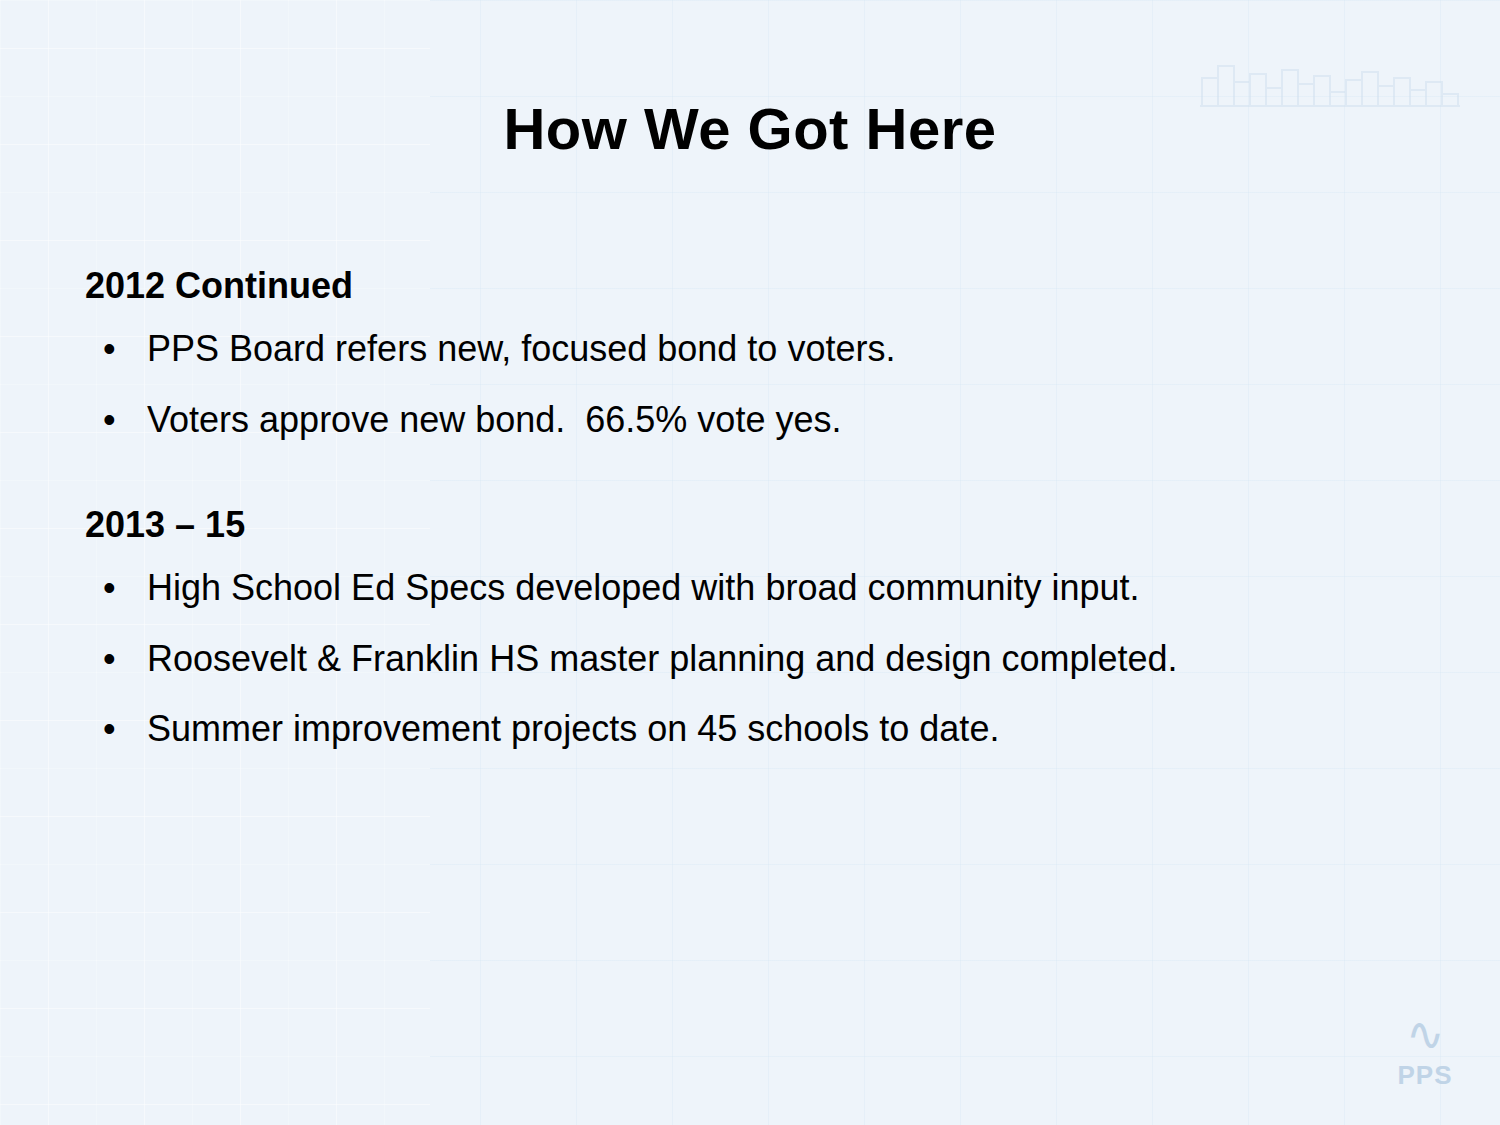How We Got Here
2012 Continued
PPS Board refers new, focused bond to voters.
Voters approve new bond. 66.5% vote yes.
2013 – 15
High School Ed Specs developed with broad community input.
Roosevelt & Franklin HS master planning and design completed.
Summer improvement projects on 45 schools to date.
∿
PPS